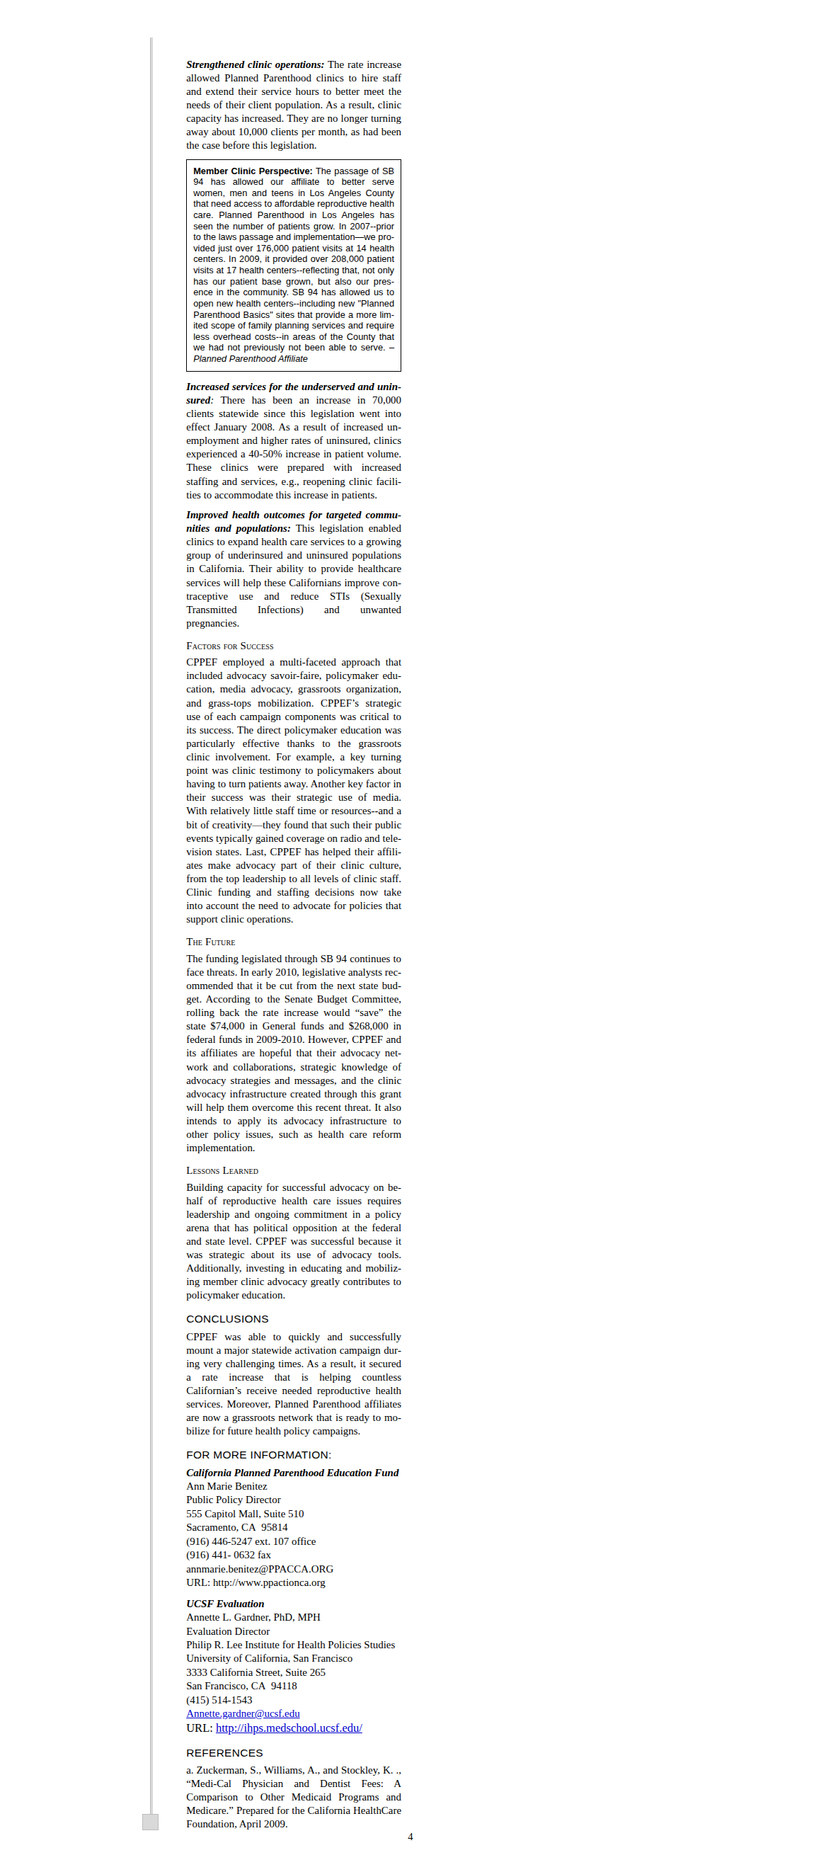Strengthened clinic operations: The rate increase allowed Planned Parenthood clinics to hire staff and extend their service hours to better meet the needs of their client population. As a result, clinic capacity has increased. They are no longer turning away about 10,000 clients per month, as had been the case before this legislation.
Member Clinic Perspective: The passage of SB 94 has allowed our affiliate to better serve women, men and teens in Los Angeles County that need access to affordable reproductive health care. Planned Parenthood in Los Angeles has seen the number of patients grow. In 2007--prior to the laws passage and implementation—we provided just over 176,000 patient visits at 14 health centers. In 2009, it provided over 208,000 patient visits at 17 health centers--reflecting that, not only has our patient base grown, but also our presence in the community. SB 94 has allowed us to open new health centers--including new "Planned Parenthood Basics" sites that provide a more limited scope of family planning services and require less overhead costs--in areas of the County that we had not previously not been able to serve. – Planned Parenthood Affiliate
Increased services for the underserved and uninsured: There has been an increase in 70,000 clients statewide since this legislation went into effect January 2008. As a result of increased unemployment and higher rates of uninsured, clinics experienced a 40-50% increase in patient volume. These clinics were prepared with increased staffing and services, e.g., reopening clinic facilities to accommodate this increase in patients.
Improved health outcomes for targeted communities and populations: This legislation enabled clinics to expand health care services to a growing group of underinsured and uninsured populations in California. Their ability to provide healthcare services will help these Californians improve contraceptive use and reduce STIs (Sexually Transmitted Infections) and unwanted pregnancies.
Factors for Success
CPPEF employed a multi-faceted approach that included advocacy savoir-faire, policymaker education, media advocacy, grassroots organization, and grass-tops mobilization. CPPEF’s strategic use of each campaign components was critical to its success. The direct policymaker education was particularly effective thanks to the grassroots clinic involvement. For example, a key turning point was clinic testimony to policymakers about having to turn patients away. Another key factor in their success was their strategic use of media. With relatively little staff time or resources--and a bit of creativity—they found that such their public events typically gained coverage on radio and television states. Last, CPPEF has helped their affiliates make advocacy part of their clinic culture, from the top leadership to all levels of clinic staff. Clinic funding and staffing decisions now take into account the need to advocate for policies that support clinic operations.
The Future
The funding legislated through SB 94 continues to face threats. In early 2010, legislative analysts recommended that it be cut from the next state budget. According to the Senate Budget Committee, rolling back the rate increase would “save” the state $74,000 in General funds and $268,000 in federal funds in 2009-2010. However, CPPEF and its affiliates are hopeful that their advocacy network and collaborations, strategic knowledge of advocacy strategies and messages, and the clinic advocacy infrastructure created through this grant will help them overcome this recent threat. It also intends to apply its advocacy infrastructure to other policy issues, such as health care reform implementation.
Lessons Learned
Building capacity for successful advocacy on behalf of reproductive health care issues requires leadership and ongoing commitment in a policy arena that has political opposition at the federal and state level. CPPEF was successful because it was strategic about its use of advocacy tools. Additionally, investing in educating and mobilizing member clinic advocacy greatly contributes to policymaker education.
CONCLUSIONS
CPPEF was able to quickly and successfully mount a major statewide activation campaign during very challenging times. As a result, it secured a rate increase that is helping countless Californian’s receive needed reproductive health services. Moreover, Planned Parenthood affiliates are now a grassroots network that is ready to mobilize for future health policy campaigns.
FOR MORE INFORMATION:
California Planned Parenthood Education Fund
Ann Marie Benitez
Public Policy Director
555 Capitol Mall, Suite 510
Sacramento, CA 95814
(916) 446-5247 ext. 107 office
(916) 441- 0632 fax
annmarie.benitez@PPACCA.ORG
URL: http://www.ppactionca.org
UCSF Evaluation
Annette L. Gardner, PhD, MPH
Evaluation Director
Philip R. Lee Institute for Health Policies Studies
University of California, San Francisco
3333 California Street, Suite 265
San Francisco, CA 94118
(415) 514-1543
Annette.gardner@ucsf.edu
URL: http://ihps.medschool.ucsf.edu/
REFERENCES
a. Zuckerman, S., Williams, A., and Stockley, K. ., “Medi-Cal Physician and Dentist Fees: A Comparison to Other Medicaid Programs and Medicare.” Prepared for the California HealthCare Foundation, April 2009.
4